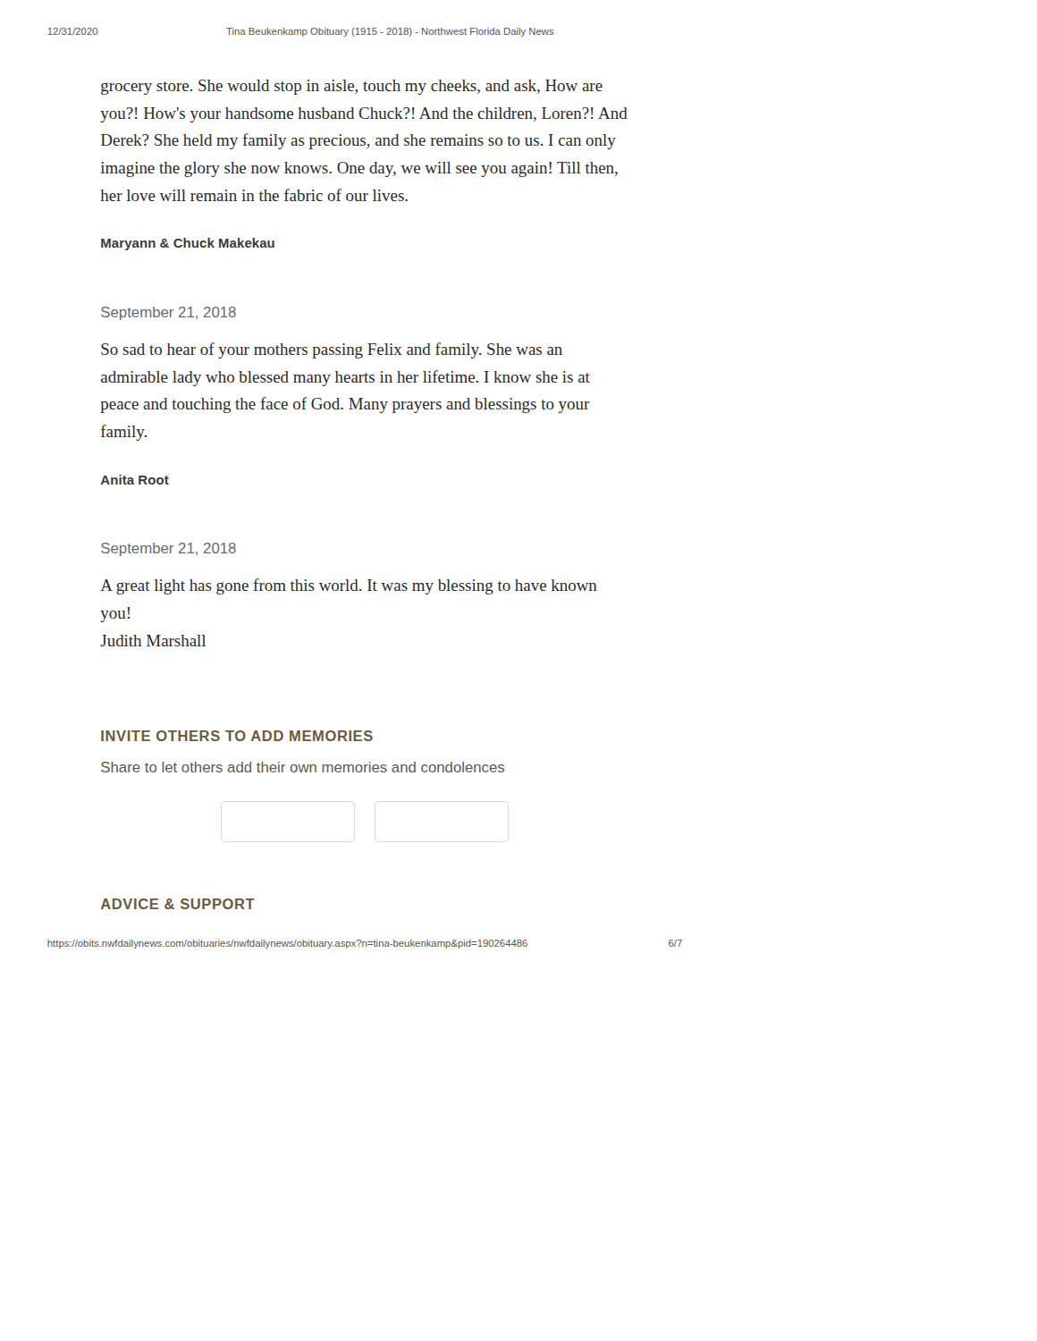12/31/2020 Tina Beukenkamp Obituary (1915 - 2018) - Northwest Florida Daily News
grocery store. She would stop in aisle, touch my cheeks, and ask, How are you?! How's your handsome husband Chuck?! And the children, Loren?! And Derek? She held my family as precious, and she remains so to us. I can only imagine the glory she now knows. One day, we will see you again! Till then, her love will remain in the fabric of our lives.
Maryann & Chuck Makekau
September 21, 2018
So sad to hear of your mothers passing Felix and family. She was an admirable lady who blessed many hearts in her lifetime. I know she is at peace and touching the face of God. Many prayers and blessings to your family.
Anita Root
September 21, 2018
A great light has gone from this world. It was my blessing to have known you!
Judith Marshall
Invite others to add memories
Share to let others add their own memories and condolences
Advice & Support
https://obits.nwfdailynews.com/obituaries/nwfdailynews/obituary.aspx?n=tina-beukenkamp&pid=190264486 6/7